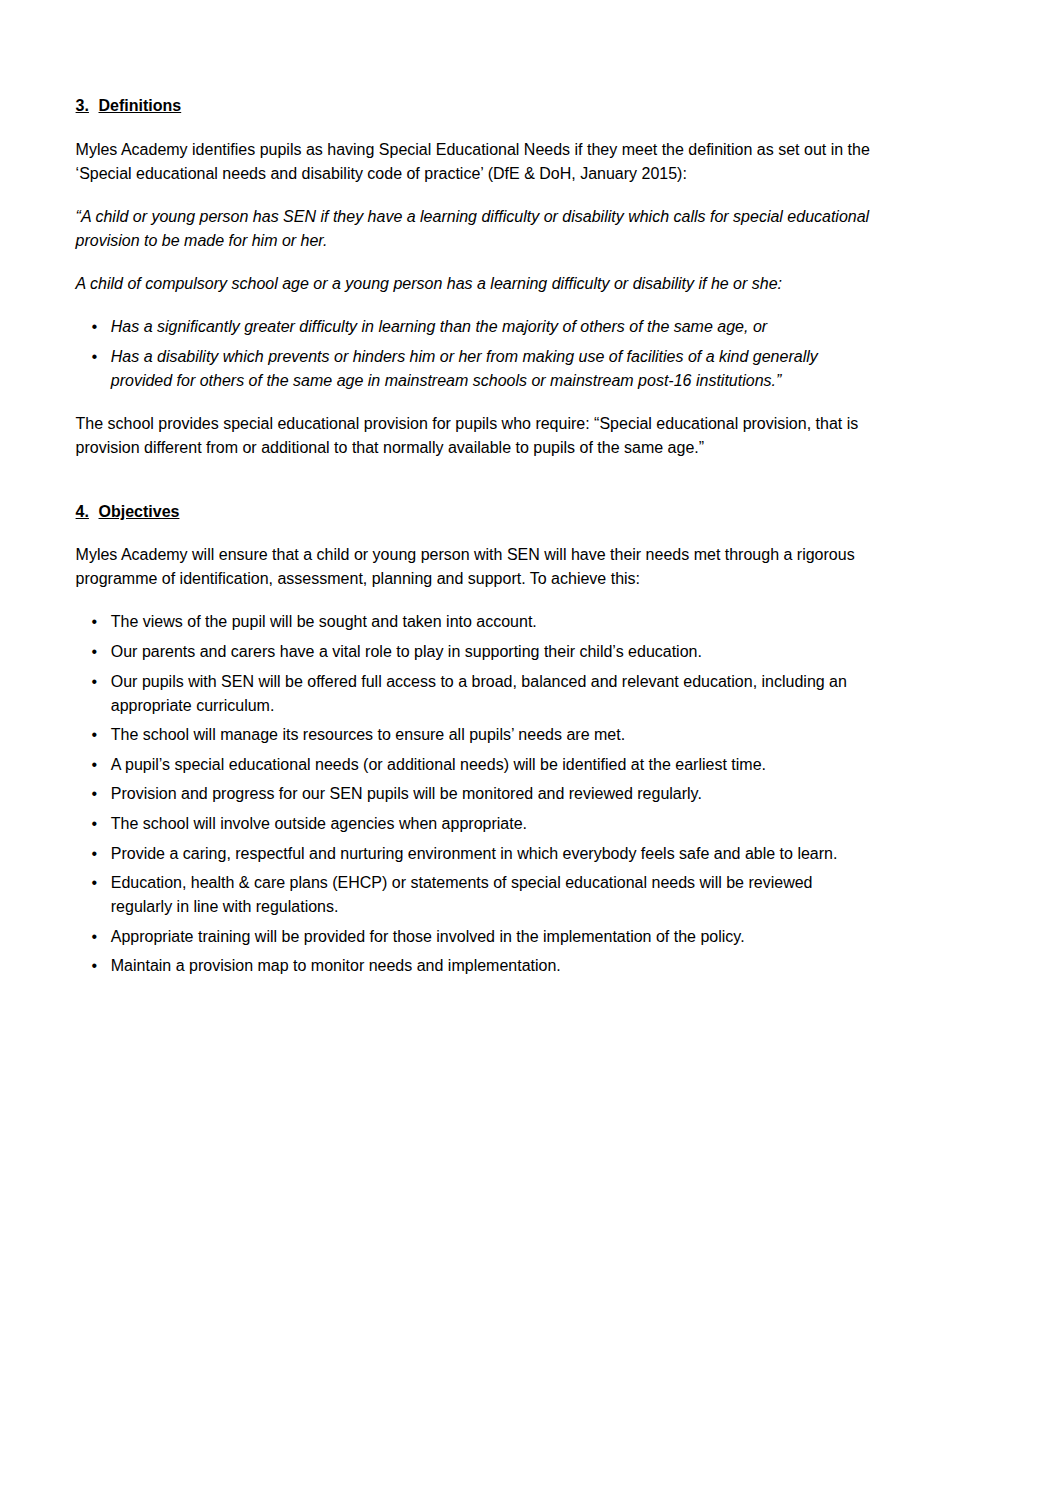3. Definitions
Myles Academy identifies pupils as having Special Educational Needs if they meet the definition as set out in the ‘Special educational needs and disability code of practice’ (DfE & DoH, January 2015):
“A child or young person has SEN if they have a learning difficulty or disability which calls for special educational provision to be made for him or her.
A child of compulsory school age or a young person has a learning difficulty or disability if he or she:
Has a significantly greater difficulty in learning than the majority of others of the same age, or
Has a disability which prevents or hinders him or her from making use of facilities of a kind generally provided for others of the same age in mainstream schools or mainstream post-16 institutions.”
The school provides special educational provision for pupils who require: “Special educational provision, that is provision different from or additional to that normally available to pupils of the same age.”
4. Objectives
Myles Academy will ensure that a child or young person with SEN will have their needs met through a rigorous programme of identification, assessment, planning and support. To achieve this:
The views of the pupil will be sought and taken into account.
Our parents and carers have a vital role to play in supporting their child’s education.
Our pupils with SEN will be offered full access to a broad, balanced and relevant education, including an appropriate curriculum.
The school will manage its resources to ensure all pupils’ needs are met.
A pupil’s special educational needs (or additional needs) will be identified at the earliest time.
Provision and progress for our SEN pupils will be monitored and reviewed regularly.
The school will involve outside agencies when appropriate.
Provide a caring, respectful and nurturing environment in which everybody feels safe and able to learn.
Education, health & care plans (EHCP) or statements of special educational needs will be reviewed regularly in line with regulations.
Appropriate training will be provided for those involved in the implementation of the policy.
Maintain a provision map to monitor needs and implementation.